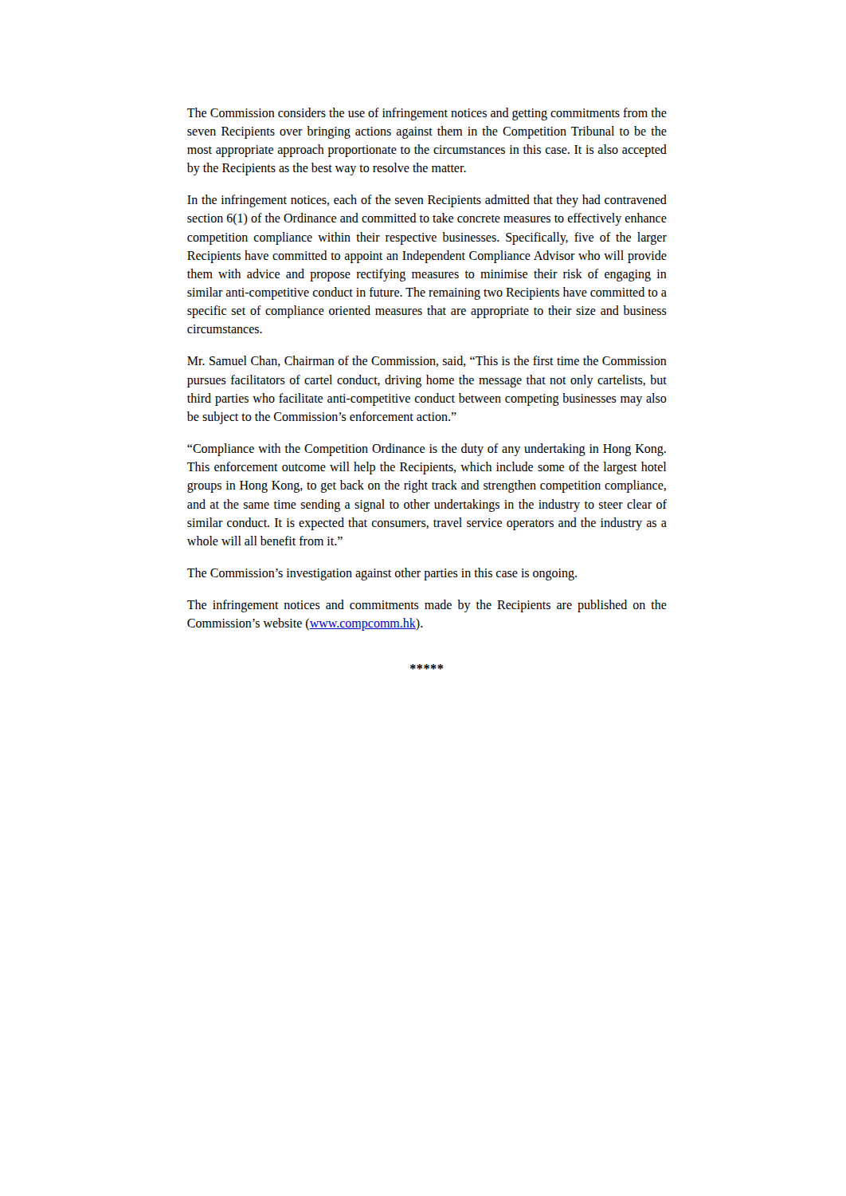The Commission considers the use of infringement notices and getting commitments from the seven Recipients over bringing actions against them in the Competition Tribunal to be the most appropriate approach proportionate to the circumstances in this case. It is also accepted by the Recipients as the best way to resolve the matter.
In the infringement notices, each of the seven Recipients admitted that they had contravened section 6(1) of the Ordinance and committed to take concrete measures to effectively enhance competition compliance within their respective businesses. Specifically, five of the larger Recipients have committed to appoint an Independent Compliance Advisor who will provide them with advice and propose rectifying measures to minimise their risk of engaging in similar anti-competitive conduct in future. The remaining two Recipients have committed to a specific set of compliance oriented measures that are appropriate to their size and business circumstances.
Mr. Samuel Chan, Chairman of the Commission, said, “This is the first time the Commission pursues facilitators of cartel conduct, driving home the message that not only cartelists, but third parties who facilitate anti-competitive conduct between competing businesses may also be subject to the Commission’s enforcement action.”
“Compliance with the Competition Ordinance is the duty of any undertaking in Hong Kong. This enforcement outcome will help the Recipients, which include some of the largest hotel groups in Hong Kong, to get back on the right track and strengthen competition compliance, and at the same time sending a signal to other undertakings in the industry to steer clear of similar conduct. It is expected that consumers, travel service operators and the industry as a whole will all benefit from it.”
The Commission’s investigation against other parties in this case is ongoing.
The infringement notices and commitments made by the Recipients are published on the Commission’s website (www.compcomm.hk).
*****